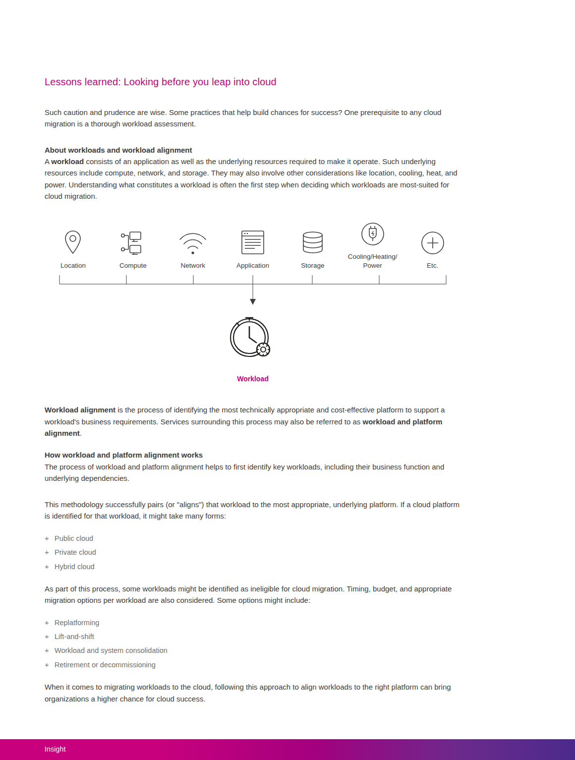Lessons learned: Looking before you leap into cloud
Such caution and prudence are wise. Some practices that help build chances for success? One prerequisite to any cloud migration is a thorough workload assessment.
About workloads and workload alignment
A workload consists of an application as well as the underlying resources required to make it operate. Such underlying resources include compute, network, and storage. They may also involve other considerations like location, cooling, heat, and power. Understanding what constitutes a workload is often the first step when deciding which workloads are most-suited for cloud migration.
Location
Compute
Network
Application
Storage
Cooling/Heating/
Power
Etc.
Workload
Workload alignment is the process of identifying the most technically appropriate and cost-effective platform to support a workload's business requirements. Services surrounding this process may also be referred to as workload and platform alignment.
How workload and platform alignment works
The process of workload and platform alignment helps to first identify key workloads, including their business function and underlying dependencies.
This methodology successfully pairs (or "aligns") that workload to the most appropriate, underlying platform. If a cloud platform is identified for that workload, it might take many forms:
Public cloud
Private cloud
Hybrid cloud
As part of this process, some workloads might be identified as ineligible for cloud migration. Timing, budget, and appropriate migration options per workload are also considered. Some options might include:
Replatforming
Lift-and-shift
Workload and system consolidation
Retirement or decommissioning
When it comes to migrating workloads to the cloud, following this approach to align workloads to the right platform can bring organizations a higher chance for cloud success.
Insight